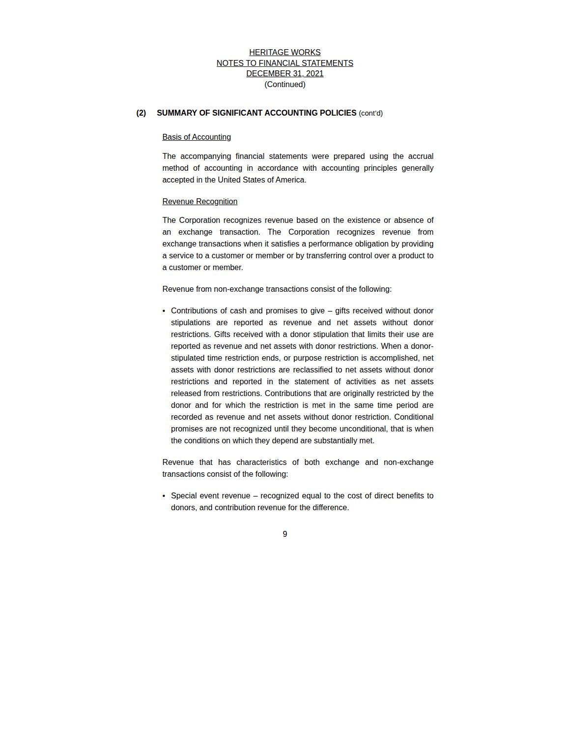HERITAGE WORKS
NOTES TO FINANCIAL STATEMENTS
DECEMBER 31, 2021
(Continued)
(2) SUMMARY OF SIGNIFICANT ACCOUNTING POLICIES (cont’d)
Basis of Accounting
The accompanying financial statements were prepared using the accrual method of accounting in accordance with accounting principles generally accepted in the United States of America.
Revenue Recognition
The Corporation recognizes revenue based on the existence or absence of an exchange transaction. The Corporation recognizes revenue from exchange transactions when it satisfies a performance obligation by providing a service to a customer or member or by transferring control over a product to a customer or member.
Revenue from non-exchange transactions consist of the following:
Contributions of cash and promises to give – gifts received without donor stipulations are reported as revenue and net assets without donor restrictions. Gifts received with a donor stipulation that limits their use are reported as revenue and net assets with donor restrictions. When a donor-stipulated time restriction ends, or purpose restriction is accomplished, net assets with donor restrictions are reclassified to net assets without donor restrictions and reported in the statement of activities as net assets released from restrictions. Contributions that are originally restricted by the donor and for which the restriction is met in the same time period are recorded as revenue and net assets without donor restriction. Conditional promises are not recognized until they become unconditional, that is when the conditions on which they depend are substantially met.
Revenue that has characteristics of both exchange and non-exchange transactions consist of the following:
Special event revenue – recognized equal to the cost of direct benefits to donors, and contribution revenue for the difference.
9